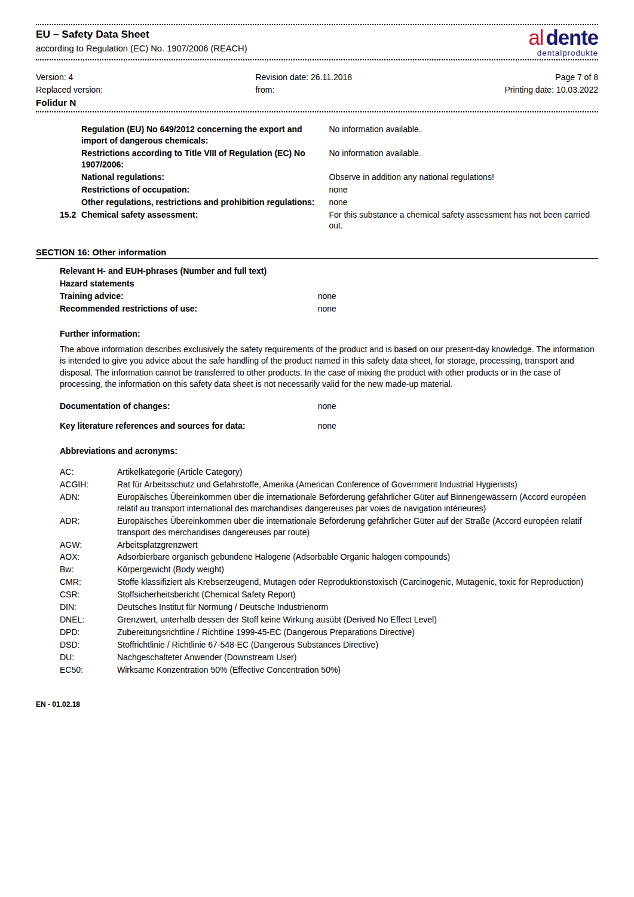EU – Safety Data Sheet
according to Regulation (EC) No. 1907/2006 (REACH)
al dente
dentalprodukte
Version: 4
Replaced version:
Folidur N
Revision date: 26.11.2018
from:
Page 7 of 8
Printing date: 10.03.2022
| | Regulation (EU) No 649/2012 concerning the export and import of dangerous chemicals: | No information available. |
| | Restrictions according to Title VIII of Regulation (EC) No 1907/2006: | No information available. |
| | National regulations: | Observe in addition any national regulations! |
| | Restrictions of occupation: | none |
| | Other regulations, restrictions and prohibition regulations: | none |
| 15.2 | Chemical safety assessment: | For this substance a chemical safety assessment has not been carried out. |
SECTION 16: Other information
| Relevant H- and EUH-phrases (Number and full text) | |
| Hazard statements | |
| Training advice: | none |
| Recommended restrictions of use: | none |
Further information:
The above information describes exclusively the safety requirements of the product and is based on our present-day knowledge. The information is intended to give you advice about the safe handling of the product named in this safety data sheet, for storage, processing, transport and disposal. The information cannot be transferred to other products. In the case of mixing the product with other products or in the case of processing, the information on this safety data sheet is not necessarily valid for the new made-up material.
| Documentation of changes: | none |
| Key literature references and sources for data: | none |
Abbreviations and acronyms:
| AC: | Artikelkategorie (Article Category) |
| ACGIH: | Rat für Arbeitsschutz und Gefahrstoffe, Amerika (American Conference of Government Industrial Hygienists) |
| ADN: | Europäisches Übereinkommen über die internationale Beförderung gefährlicher Güter auf Binnengewässern (Accord européen relatif au transport international des marchandises dangereuses par voies de navigation intérieures) |
| ADR: | Europäisches Übereinkommen über die internationale Beförderung gefährlicher Güter auf der Straße (Accord européen relatif transport des merchandises dangereuses par route) |
| AGW: | Arbeitsplatzgrenzwert |
| AOX: | Adsorbierbare organisch gebundene Halogene (Adsorbable Organic halogen compounds) |
| Bw: | Körpergewicht (Body weight) |
| CMR: | Stoffe klassifiziert als Krebserzeugend, Mutagen oder Reproduktionstoxisch (Carcinogenic, Mutagenic, toxic for Reproduction) |
| CSR: | Stoffsicherheitsbericht (Chemical Safety Report) |
| DIN: | Deutsches Institut für Normung / Deutsche Industrienorm |
| DNEL: | Grenzwert, unterhalb dessen der Stoff keine Wirkung ausübt (Derived No Effect Level) |
| DPD: | Zubereitungsrichtline / Richtline 1999-45-EC (Dangerous Preparations Directive) |
| DSD: | Stoffrichtlinie / Richtlinie 67-548-EC (Dangerous Substances Directive) |
| DU: | Nachgeschalteter Anwender (Downstream User) |
| EC50: | Wirksame Konzentration 50% (Effective Concentration 50%) |
EN - 01.02.18